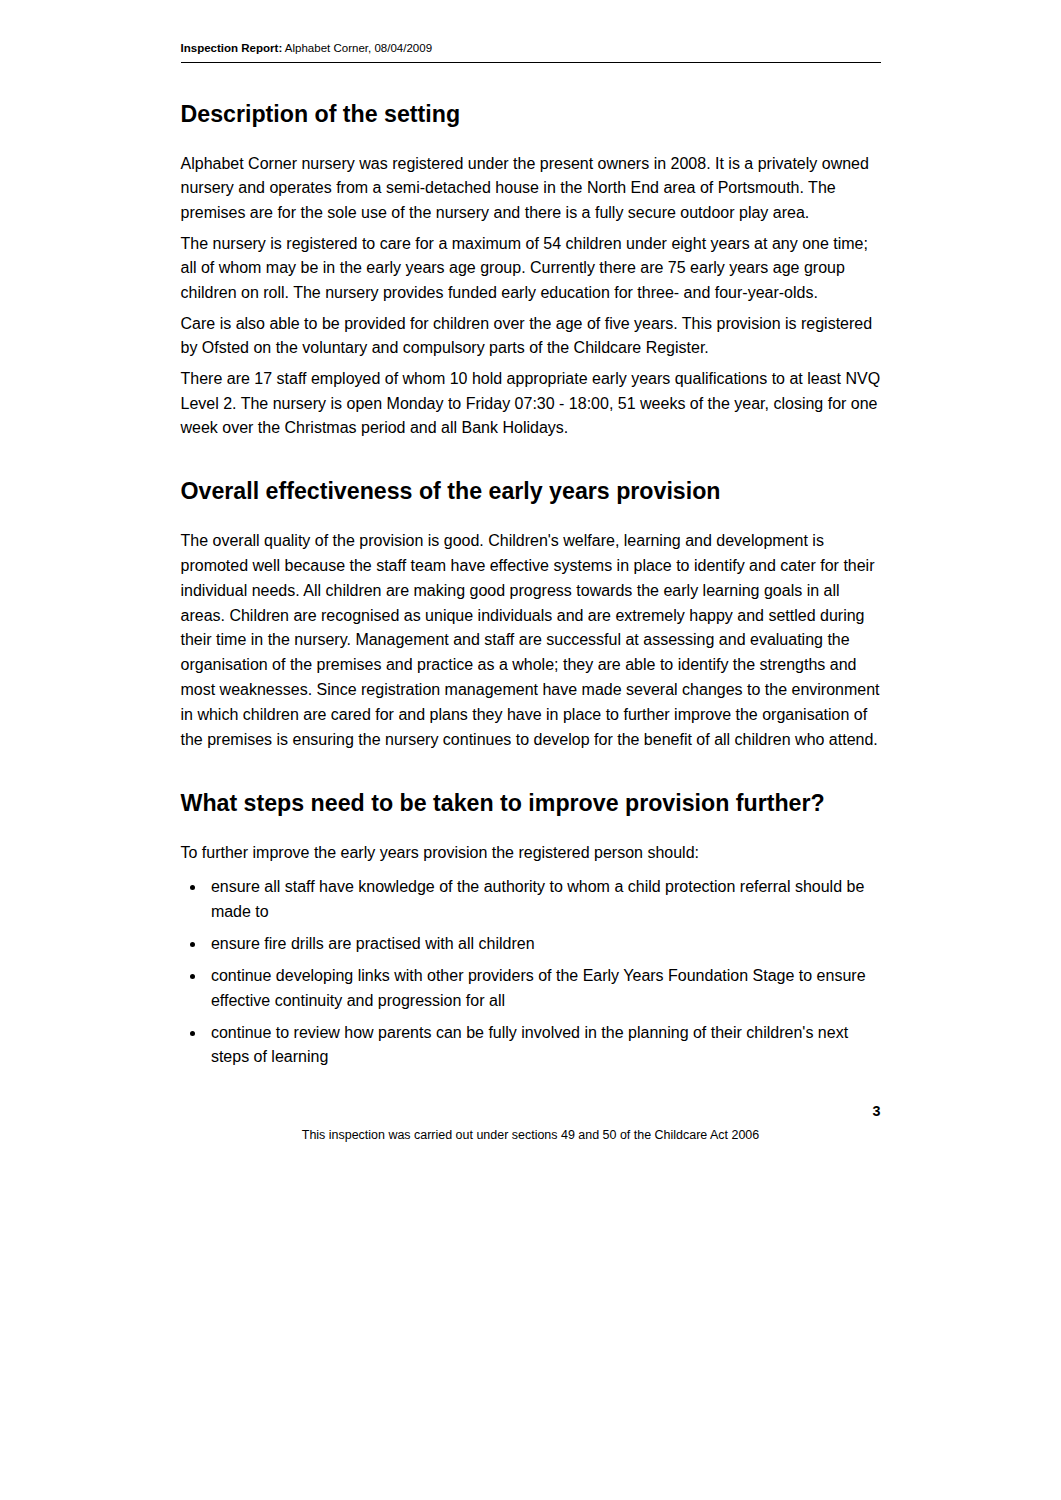Inspection Report: Alphabet Corner, 08/04/2009
Description of the setting
Alphabet Corner nursery was registered under the present owners in 2008. It is a privately owned nursery and operates from a semi-detached house in the North End area of Portsmouth. The premises are for the sole use of the nursery and there is a fully secure outdoor play area.
The nursery is registered to care for a maximum of 54 children under eight years at any one time; all of whom may be in the early years age group. Currently there are 75 early years age group children on roll. The nursery provides funded early education for three- and four-year-olds.
Care is also able to be provided for children over the age of five years. This provision is registered by Ofsted on the voluntary and compulsory parts of the Childcare Register.
There are 17 staff employed of whom 10 hold appropriate early years qualifications to at least NVQ Level 2. The nursery is open Monday to Friday 07:30 - 18:00, 51 weeks of the year, closing for one week over the Christmas period and all Bank Holidays.
Overall effectiveness of the early years provision
The overall quality of the provision is good. Children's welfare, learning and development is promoted well because the staff team have effective systems in place to identify and cater for their individual needs. All children are making good progress towards the early learning goals in all areas. Children are recognised as unique individuals and are extremely happy and settled during their time in the nursery. Management and staff are successful at assessing and evaluating the organisation of the premises and practice as a whole; they are able to identify the strengths and most weaknesses. Since registration management have made several changes to the environment in which children are cared for and plans they have in place to further improve the organisation of the premises is ensuring the nursery continues to develop for the benefit of all children who attend.
What steps need to be taken to improve provision further?
To further improve the early years provision the registered person should:
ensure all staff have knowledge of the authority to whom a child protection referral should be made to
ensure fire drills are practised with all children
continue developing links with other providers of the Early Years Foundation Stage to ensure effective continuity and progression for all
continue to review how parents can be fully involved in the planning of their children's next steps of learning
3 This inspection was carried out under sections 49 and 50 of the Childcare Act 2006